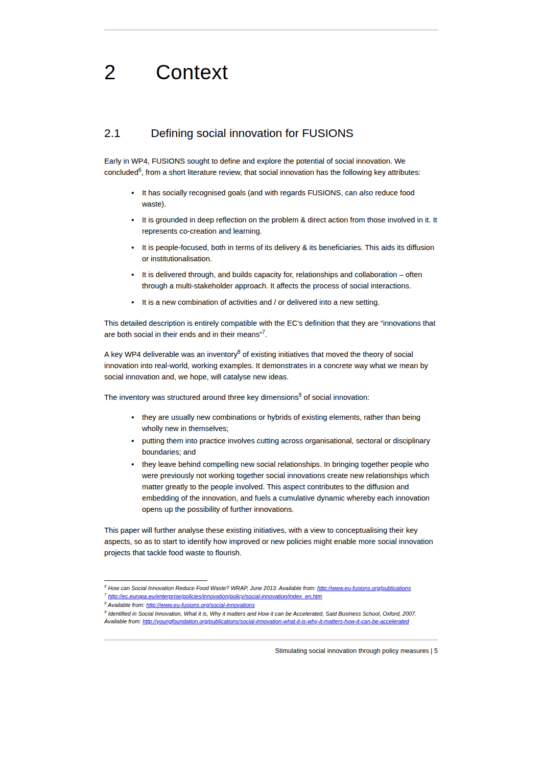2 Context
2.1 Defining social innovation for FUSIONS
Early in WP4, FUSIONS sought to define and explore the potential of social innovation. We concluded6, from a short literature review, that social innovation has the following key attributes:
It has socially recognised goals (and with regards FUSIONS, can also reduce food waste).
It is grounded in deep reflection on the problem & direct action from those involved in it. It represents co-creation and learning.
It is people-focused, both in terms of its delivery & its beneficiaries. This aids its diffusion or institutionalisation.
It is delivered through, and builds capacity for, relationships and collaboration – often through a multi-stakeholder approach. It affects the process of social interactions.
It is a new combination of activities and / or delivered into a new setting.
This detailed description is entirely compatible with the EC’s definition that they are “innovations that are both social in their ends and in their means”7.
A key WP4 deliverable was an inventory8 of existing initiatives that moved the theory of social innovation into real-world, working examples. It demonstrates in a concrete way what we mean by social innovation and, we hope, will catalyse new ideas.
The inventory was structured around three key dimensions9 of social innovation:
they are usually new combinations or hybrids of existing elements, rather than being wholly new in themselves;
putting them into practice involves cutting across organisational, sectoral or disciplinary boundaries; and
they leave behind compelling new social relationships. In bringing together people who were previously not working together social innovations create new relationships which matter greatly to the people involved. This aspect contributes to the diffusion and embedding of the innovation, and fuels a cumulative dynamic whereby each innovation opens up the possibility of further innovations.
This paper will further analyse these existing initiatives, with a view to conceptualising their key aspects, so as to start to identify how improved or new policies might enable more social innovation projects that tackle food waste to flourish.
6 How can Social Innovation Reduce Food Waste? WRAP, June 2013. Available from: http://www.eu-fusions.org/publications
7 http://ec.europa.eu/enterprise/policies/innovation/policy/social-innovation/index_en.htm
8 Available from: http://www.eu-fusions.org/social-innovations
9 Identified in Social Innovation, What it is, Why it matters and How it can be Accelerated, Said Business School, Oxford, 2007. Available from: http://youngfoundation.org/publications/social-innovation-what-it-is-why-it-matters-how-it-can-be-accelerated
Stimulating social innovation through policy measures | 5